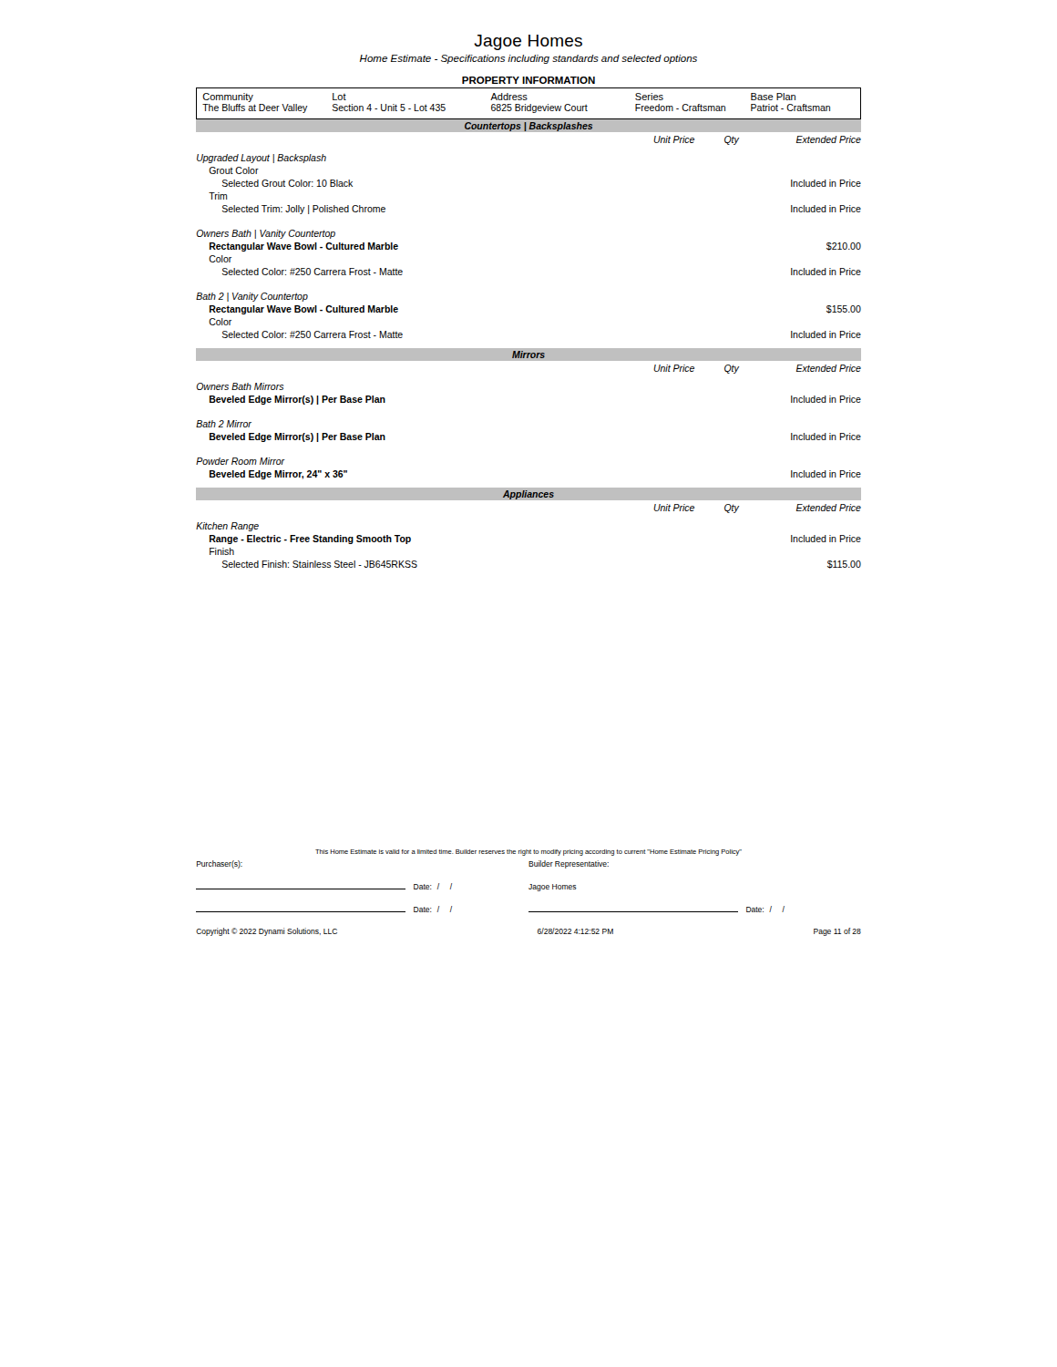Jagoe Homes
Home Estimate - Specifications including standards and selected options
PROPERTY INFORMATION
| Community The Bluffs at Deer Valley | Lot Section 4 - Unit 5 - Lot 435 | Address 6825 Bridgeview Court | Series Freedom - Craftsman | Base Plan Patriot - Craftsman |
| Countertops / Backsplashes |
| | Unit Price | Qty | Extended Price |
| Upgraded Layout / Backsplash | | | |
| Grout Color | | | |
| Selected Grout Color: 10 Black | | | Included in Price |
| Trim | | | |
| Selected Trim: Jolly / Polished Chrome | | | Included in Price |
| Owners Bath / Vanity Countertop | | | |
| Rectangular Wave Bowl - Cultured Marble | | | $210.00 |
| Color | | | |
| Selected Color: #250 Carrera Frost - Matte | | | Included in Price |
| Bath 2 / Vanity Countertop | | | |
| Rectangular Wave Bowl - Cultured Marble | | | $155.00 |
| Color | | | |
| Selected Color: #250 Carrera Frost - Matte | | | Included in Price |
| Mirrors |
| | Unit Price | Qty | Extended Price |
| Owners Bath Mirrors | | | |
| Beveled Edge Mirror(s) / Per Base Plan | | | Included in Price |
| Bath 2 Mirror | | | |
| Beveled Edge Mirror(s) / Per Base Plan | | | Included in Price |
| Powder Room Mirror | | | |
| Beveled Edge Mirror, 24" x 36" | | | Included in Price |
| Appliances |
| | Unit Price | Qty | Extended Price |
| Kitchen Range | | | |
| Range - Electric - Free Standing Smooth Top | | | Included in Price |
| Finish | | | |
| Selected Finish: Stainless Steel - JB645RKSS | | | $115.00 |
This Home Estimate is valid for a limited time. Builder reserves the right to modify pricing according to current "Home Estimate Pricing Policy"
| Purchaser(s): | Builder Representative: |
| Date: / / | Jagoe Homes |
| Date: / / | Date: / / |
Copyright © 2022 Dynami Solutions, LLC 6/28/2022 4:12:52 PM Page 11 of 28